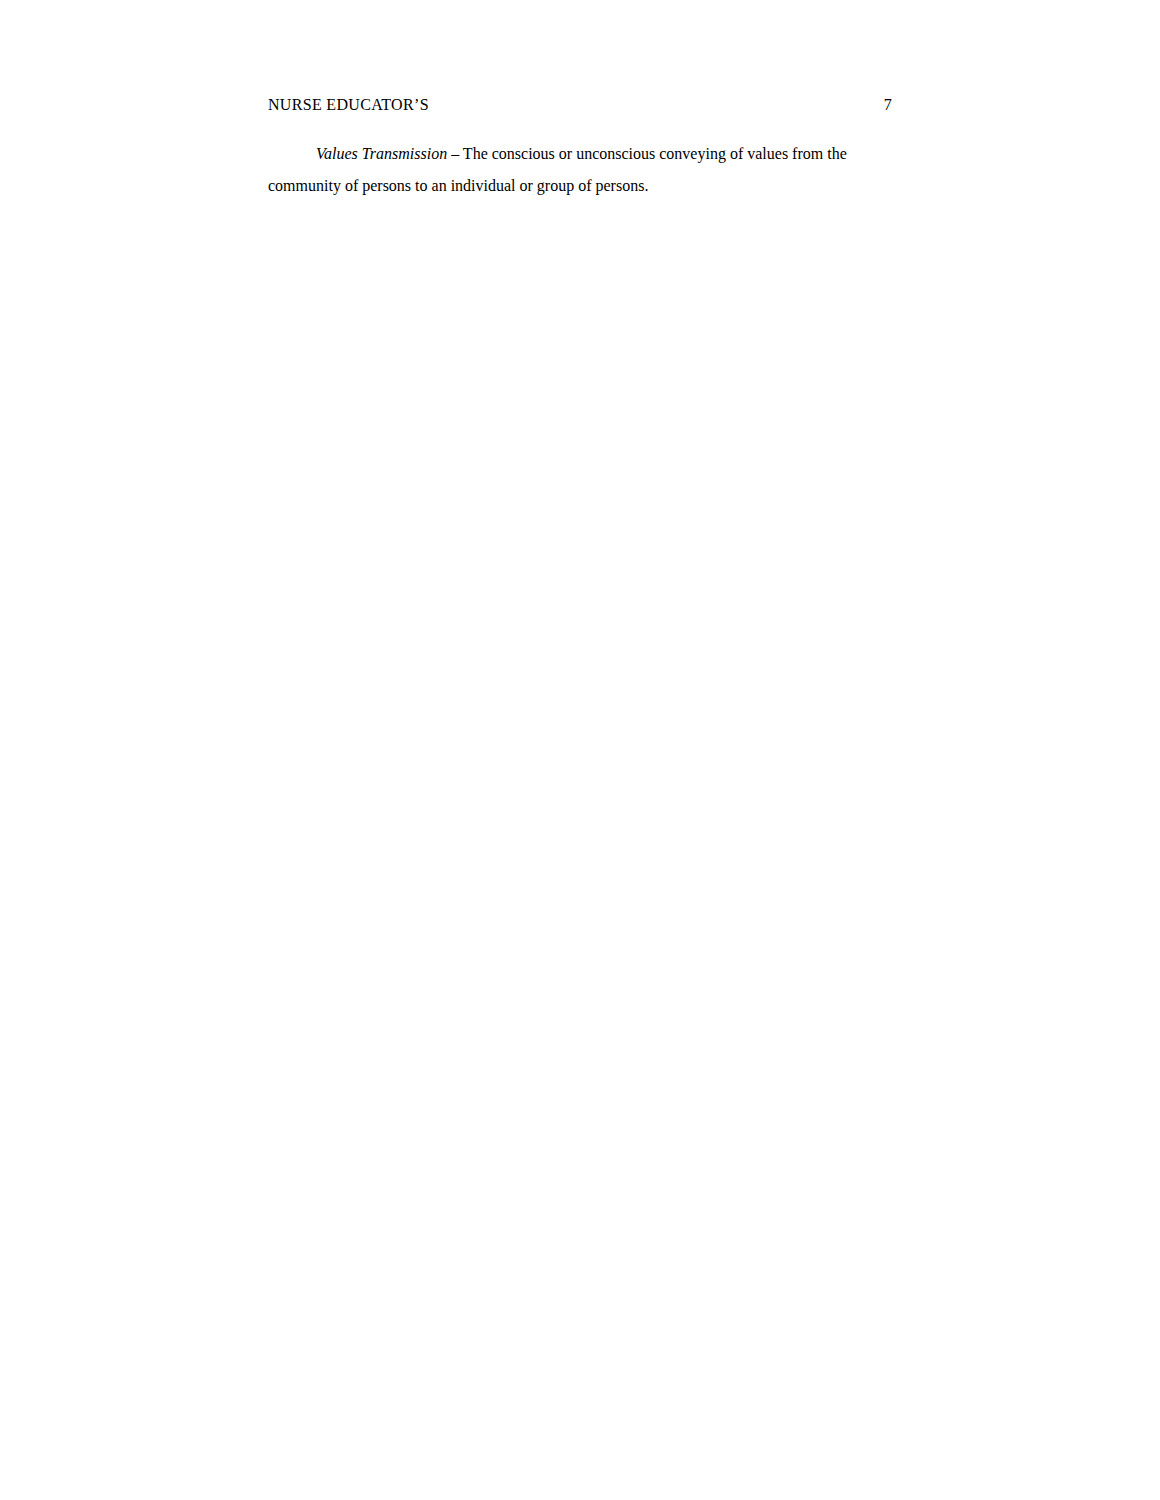Nurse Educator’s 7
Values Transmission – The conscious or unconscious conveying of values from the community of persons to an individual or group of persons.